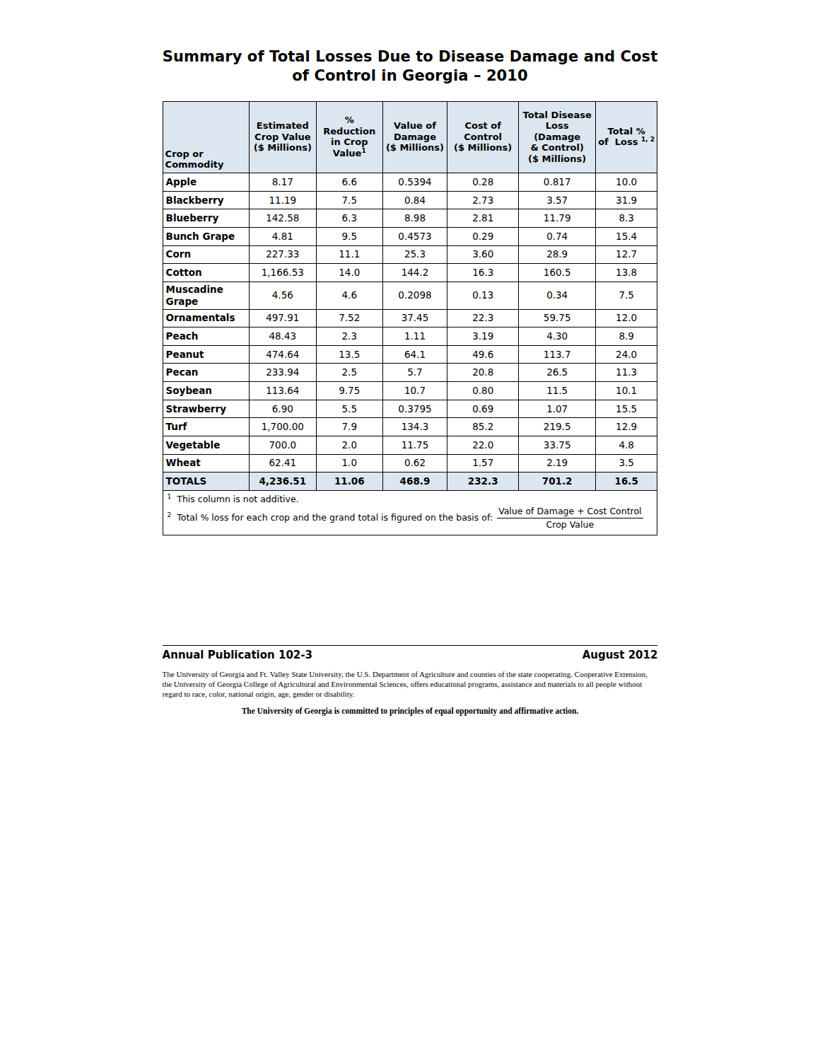Summary of Total Losses Due to Disease Damage and Cost
of Control in Georgia – 2010
| Crop or Commodity | Estimated Crop Value ($ Millions) | % Reduction in Crop Value 1 | Value of Damage ($ Millions) | Cost of Control ($ Millions) | Total Disease Loss (Damage & Control) ($ Millions) | Total % of Loss 1, 2 |
| --- | --- | --- | --- | --- | --- | --- |
| Apple | 8.17 | 6.6 | 0.5394 | 0.28 | 0.817 | 10.0 |
| Blackberry | 11.19 | 7.5 | 0.84 | 2.73 | 3.57 | 31.9 |
| Blueberry | 142.58 | 6.3 | 8.98 | 2.81 | 11.79 | 8.3 |
| Bunch Grape | 4.81 | 9.5 | 0.4573 | 0.29 | 0.74 | 15.4 |
| Corn | 227.33 | 11.1 | 25.3 | 3.60 | 28.9 | 12.7 |
| Cotton | 1,166.53 | 14.0 | 144.2 | 16.3 | 160.5 | 13.8 |
| Muscadine Grape | 4.56 | 4.6 | 0.2098 | 0.13 | 0.34 | 7.5 |
| Ornamentals | 497.91 | 7.52 | 37.45 | 22.3 | 59.75 | 12.0 |
| Peach | 48.43 | 2.3 | 1.11 | 3.19 | 4.30 | 8.9 |
| Peanut | 474.64 | 13.5 | 64.1 | 49.6 | 113.7 | 24.0 |
| Pecan | 233.94 | 2.5 | 5.7 | 20.8 | 26.5 | 11.3 |
| Soybean | 113.64 | 9.75 | 10.7 | 0.80 | 11.5 | 10.1 |
| Strawberry | 6.90 | 5.5 | 0.3795 | 0.69 | 1.07 | 15.5 |
| Turf | 1,700.00 | 7.9 | 134.3 | 85.2 | 219.5 | 12.9 |
| Vegetable | 700.0 | 2.0 | 11.75 | 22.0 | 33.75 | 4.8 |
| Wheat | 62.41 | 1.0 | 0.62 | 1.57 | 2.19 | 3.5 |
| TOTALS | 4,236.51 | 11.06 | 468.9 | 232.3 | 701.2 | 16.5 |
| 1 This column is not additive. 2 Total % loss for each crop and the grand total is figured on the basis of: Value of Damage + Cost Control Crop Value |
Annual Publication 102-3 August 2012
The University of Georgia and Ft. Valley State University, the U.S. Department of Agriculture and counties of the state cooperating. Cooperative Extension, the University of Georgia College of Agricultural and Environmental Sciences, offers educational programs, assistance and materials to all people without regard to race, color, national origin, age, gender or disability.
The University of Georgia is committed to principles of equal opportunity and affirmative action.